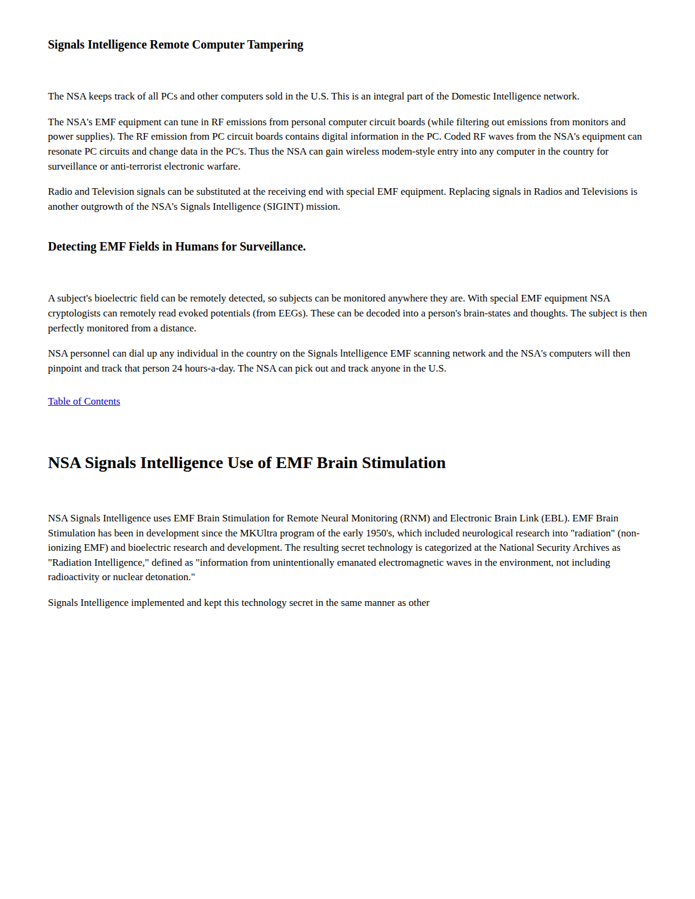Signals Intelligence Remote Computer Tampering
The NSA keeps track of all PCs and other computers sold in the U.S. This is an integral part of the Domestic Intelligence network.
The NSA's EMF equipment can tune in RF emissions from personal computer circuit boards (while filtering out emissions from monitors and power supplies). The RF emission from PC circuit boards contains digital information in the PC. Coded RF waves from the NSA's equipment can resonate PC circuits and change data in the PC's. Thus the NSA can gain wireless modem-style entry into any computer in the country for surveillance or anti-terrorist electronic warfare.
Radio and Television signals can be substituted at the receiving end with special EMF equipment. Replacing signals in Radios and Televisions is another outgrowth of the NSA's Signals Intelligence (SIGINT) mission.
Detecting EMF Fields in Humans for Surveillance.
A subject's bioelectric field can be remotely detected, so subjects can be monitored anywhere they are. With special EMF equipment NSA cryptologists can remotely read evoked potentials (from EEGs). These can be decoded into a person's brain-states and thoughts. The subject is then perfectly monitored from a distance.
NSA personnel can dial up any individual in the country on the Signals lntelligence EMF scanning network and the NSA's computers will then pinpoint and track that person 24 hours-a-day. The NSA can pick out and track anyone in the U.S.
Table of Contents
NSA Signals Intelligence Use of EMF Brain Stimulation
NSA Signals Intelligence uses EMF Brain Stimulation for Remote Neural Monitoring (RNM) and Electronic Brain Link (EBL). EMF Brain Stimulation has been in development since the MKUltra program of the early 1950's, which included neurological research into "radiation" (non-ionizing EMF) and bioelectric research and development. The resulting secret technology is categorized at the National Security Archives as "Radiation Intelligence," defined as "information from unintentionally emanated electromagnetic waves in the environment, not including radioactivity or nuclear detonation."
Signals Intelligence implemented and kept this technology secret in the same manner as other